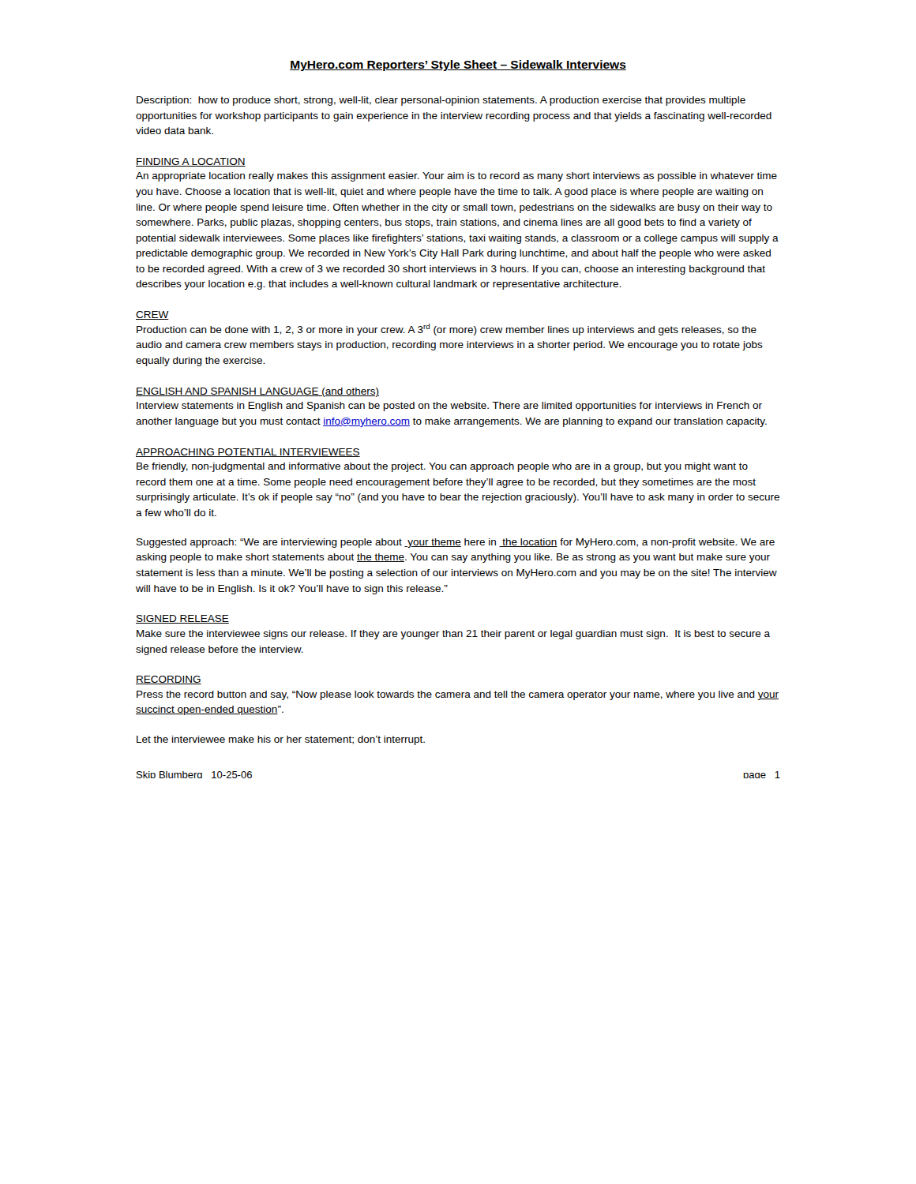MyHero.com Reporters’ Style Sheet – Sidewalk Interviews
Description: how to produce short, strong, well-lit, clear personal-opinion statements. A production exercise that provides multiple opportunities for workshop participants to gain experience in the interview recording process and that yields a fascinating well-recorded video data bank.
FINDING A LOCATION
An appropriate location really makes this assignment easier. Your aim is to record as many short interviews as possible in whatever time you have. Choose a location that is well-lit, quiet and where people have the time to talk. A good place is where people are waiting on line. Or where people spend leisure time. Often whether in the city or small town, pedestrians on the sidewalks are busy on their way to somewhere. Parks, public plazas, shopping centers, bus stops, train stations, and cinema lines are all good bets to find a variety of potential sidewalk interviewees. Some places like firefighters’ stations, taxi waiting stands, a classroom or a college campus will supply a predictable demographic group. We recorded in New York’s City Hall Park during lunchtime, and about half the people who were asked to be recorded agreed. With a crew of 3 we recorded 30 short interviews in 3 hours. If you can, choose an interesting background that describes your location e.g. that includes a well-known cultural landmark or representative architecture.
CREW
Production can be done with 1, 2, 3 or more in your crew. A 3rd (or more) crew member lines up interviews and gets releases, so the audio and camera crew members stays in production, recording more interviews in a shorter period. We encourage you to rotate jobs equally during the exercise.
ENGLISH AND SPANISH LANGUAGE (and others)
Interview statements in English and Spanish can be posted on the website. There are limited opportunities for interviews in French or another language but you must contact info@myhero.com to make arrangements. We are planning to expand our translation capacity.
APPROACHING POTENTIAL INTERVIEWEES
Be friendly, non-judgmental and informative about the project. You can approach people who are in a group, but you might want to record them one at a time. Some people need encouragement before they’ll agree to be recorded, but they sometimes are the most surprisingly articulate. It’s ok if people say “no” (and you have to bear the rejection graciously). You’ll have to ask many in order to secure a few who’ll do it.
Suggested approach: “We are interviewing people about your theme here in the location for MyHero.com, a non-profit website. We are asking people to make short statements about the theme. You can say anything you like. Be as strong as you want but make sure your statement is less than a minute. We’ll be posting a selection of our interviews on MyHero.com and you may be on the site! The interview will have to be in English. Is it ok? You’ll have to sign this release.”
SIGNED RELEASE
Make sure the interviewee signs our release. If they are younger than 21 their parent or legal guardian must sign. It is best to secure a signed release before the interview.
RECORDING
Press the record button and say, “Now please look towards the camera and tell the camera operator your name, where you live and your succinct open-ended question”.
Let the interviewee make his or her statement; don’t interrupt.
Skip Blumberg 10-25-06 page 1